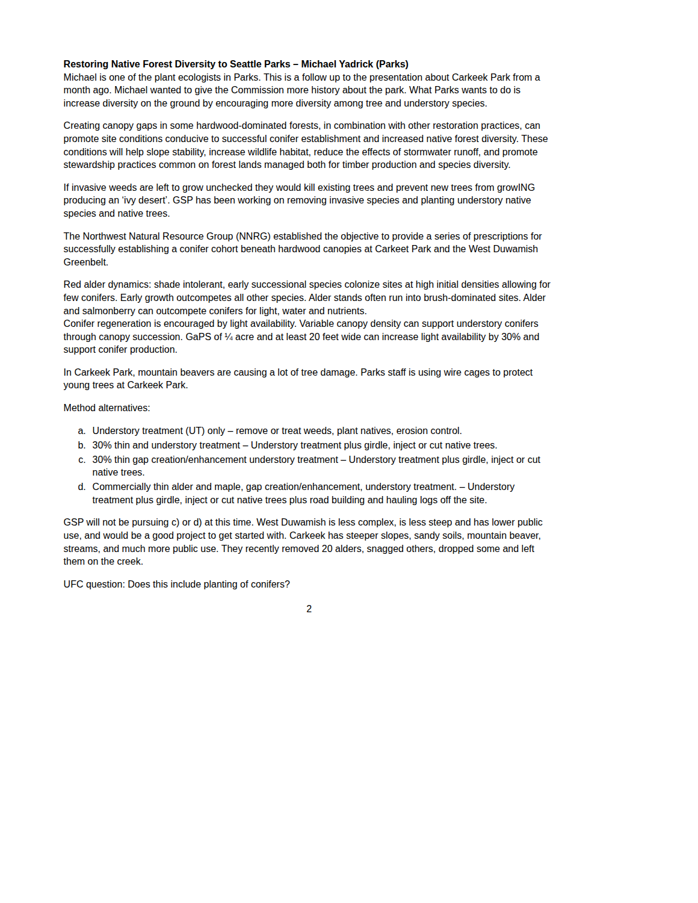Restoring Native Forest Diversity to Seattle Parks – Michael Yadrick (Parks)
Michael is one of the plant ecologists in Parks. This is a follow up to the presentation about Carkeek Park from a month ago. Michael wanted to give the Commission more history about the park. What Parks wants to do is increase diversity on the ground by encouraging more diversity among tree and understory species.
Creating canopy gaps in some hardwood-dominated forests, in combination with other restoration practices, can promote site conditions conducive to successful conifer establishment and increased native forest diversity. These conditions will help slope stability, increase wildlife habitat, reduce the effects of stormwater runoff, and promote stewardship practices common on forest lands managed both for timber production and species diversity.
If invasive weeds are left to grow unchecked they would kill existing trees and prevent new trees from growING producing an ‘ivy desert’. GSP has been working on removing invasive species and planting understory native species and native trees.
The Northwest Natural Resource Group (NNRG) established the objective to provide a series of prescriptions for successfully establishing a conifer cohort beneath hardwood canopies at Carkeet Park and the West Duwamish Greenbelt.
Red alder dynamics: shade intolerant, early successional species colonize sites at high initial densities allowing for few conifers. Early growth outcompetes all other species. Alder stands often run into brush-dominated sites. Alder and salmonberry can outcompete conifers for light, water and nutrients.
Conifer regeneration is encouraged by light availability. Variable canopy density can support understory conifers through canopy succession. GaPS of ¼ acre and at least 20 feet wide can increase light availability by 30% and support conifer production.
In Carkeek Park, mountain beavers are causing a lot of tree damage. Parks staff is using wire cages to protect young trees at Carkeek Park.
Method alternatives:
Understory treatment (UT) only – remove or treat weeds, plant natives, erosion control.
30% thin and understory treatment – Understory treatment plus girdle, inject or cut native trees.
30% thin gap creation/enhancement understory treatment – Understory treatment plus girdle, inject or cut native trees.
Commercially thin alder and maple, gap creation/enhancement, understory treatment. – Understory treatment plus girdle, inject or cut native trees plus road building and hauling logs off the site.
GSP will not be pursuing c) or d) at this time. West Duwamish is less complex, is less steep and has lower public use, and would be a good project to get started with. Carkeek has steeper slopes, sandy soils, mountain beaver, streams, and much more public use. They recently removed 20 alders, snagged others, dropped some and left them on the creek.
UFC question: Does this include planting of conifers?
2